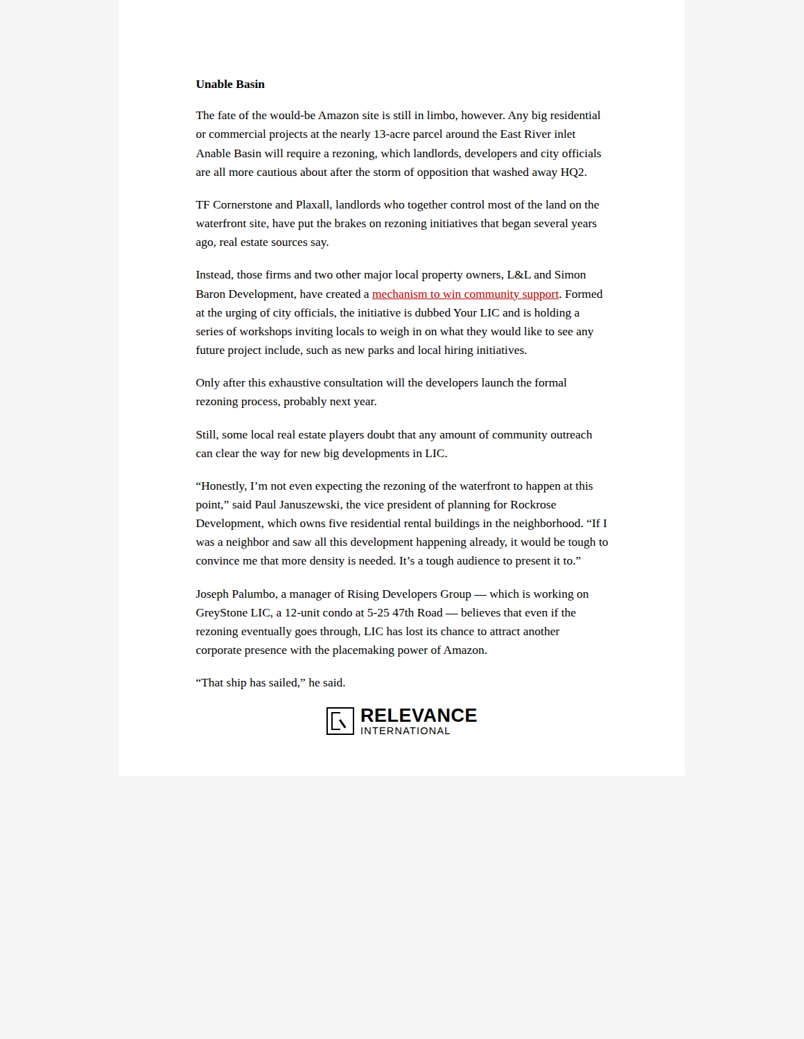Unable Basin
The fate of the would-be Amazon site is still in limbo, however. Any big residential or commercial projects at the nearly 13-acre parcel around the East River inlet Anable Basin will require a rezoning, which landlords, developers and city officials are all more cautious about after the storm of opposition that washed away HQ2.
TF Cornerstone and Plaxall, landlords who together control most of the land on the waterfront site, have put the brakes on rezoning initiatives that began several years ago, real estate sources say.
Instead, those firms and two other major local property owners, L&L and Simon Baron Development, have created a mechanism to win community support. Formed at the urging of city officials, the initiative is dubbed Your LIC and is holding a series of workshops inviting locals to weigh in on what they would like to see any future project include, such as new parks and local hiring initiatives.
Only after this exhaustive consultation will the developers launch the formal rezoning process, probably next year.
Still, some local real estate players doubt that any amount of community outreach can clear the way for new big developments in LIC.
“Honestly, I’m not even expecting the rezoning of the waterfront to happen at this point,” said Paul Januszewski, the vice president of planning for Rockrose Development, which owns five residential rental buildings in the neighborhood. “If I was a neighbor and saw all this development happening already, it would be tough to convince me that more density is needed. It’s a tough audience to present it to.”
Joseph Palumbo, a manager of Rising Developers Group — which is working on GreyStone LIC, a 12-unit condo at 5-25 47th Road — believes that even if the rezoning eventually goes through, LIC has lost its chance to attract another corporate presence with the placemaking power of Amazon.
“That ship has sailed,” he said.
RELEVANCE INTERNATIONAL